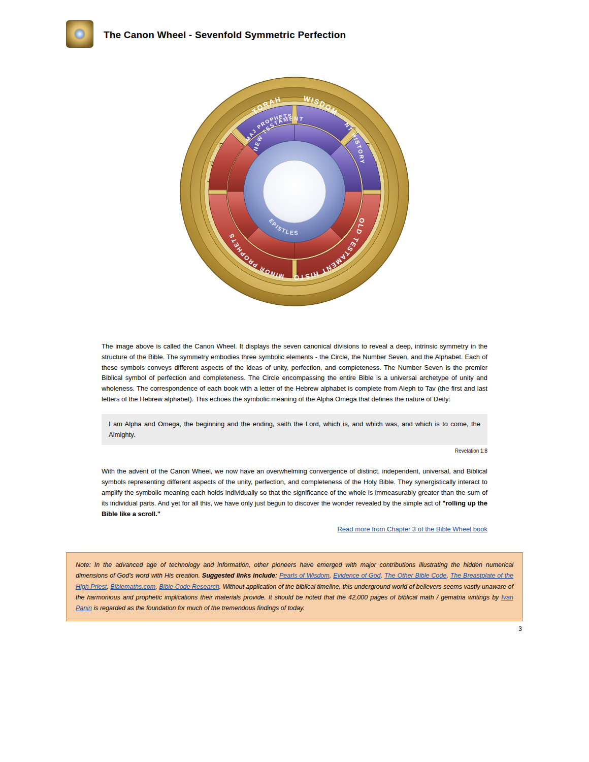The Canon Wheel - Sevenfold Symmetric Perfection
א ב ג ד ה ו ז ח ט י כ ל מ נ ס ע פ צ ק ר ש ת TORAH WISDOM NT HISTORY OLD TESTAMENT HISTORY MINOR PROPHETS MAJ PROPHETS NEW TESTAMENT EPISTLES
The image above is called the Canon Wheel. It displays the seven canonical divisions to reveal a deep, intrinsic symmetry in the structure of the Bible. The symmetry embodies three symbolic elements - the Circle, the Number Seven, and the Alphabet. Each of these symbols conveys different aspects of the ideas of unity, perfection, and completeness. The Number Seven is the premier Biblical symbol of perfection and completeness. The Circle encompassing the entire Bible is a universal archetype of unity and wholeness. The correspondence of each book with a letter of the Hebrew alphabet is complete from Aleph to Tav (the first and last letters of the Hebrew alphabet). This echoes the symbolic meaning of the Alpha Omega that defines the nature of Deity:
I am Alpha and Omega, the beginning and the ending, saith the Lord, which is, and which was, and which is to come, the Almighty.
Revelation 1:8
With the advent of the Canon Wheel, we now have an overwhelming convergence of distinct, independent, universal, and Biblical symbols representing different aspects of the unity, perfection, and completeness of the Holy Bible. They synergistically interact to amplify the symbolic meaning each holds individually so that the significance of the whole is immeasurably greater than the sum of its individual parts. And yet for all this, we have only just begun to discover the wonder revealed by the simple act of "rolling up the Bible like a scroll."
Read more from Chapter 3 of the Bible Wheel book
Note: In the advanced age of technology and information, other pioneers have emerged with major contributions illustrating the hidden numerical dimensions of God's word with His creation. Suggested links include: Pearls of Wisdom, Evidence of God, The Other Bible Code, The Breastplate of the High Priest, Biblemaths.com, Bible Code Research. Without application of the biblical timeline, this underground world of believers seems vastly unaware of the harmonious and prophetic implications their materials provide. It should be noted that the 42,000 pages of biblical math / gematria writings by Ivan Panin is regarded as the foundation for much of the tremendous findings of today.
3